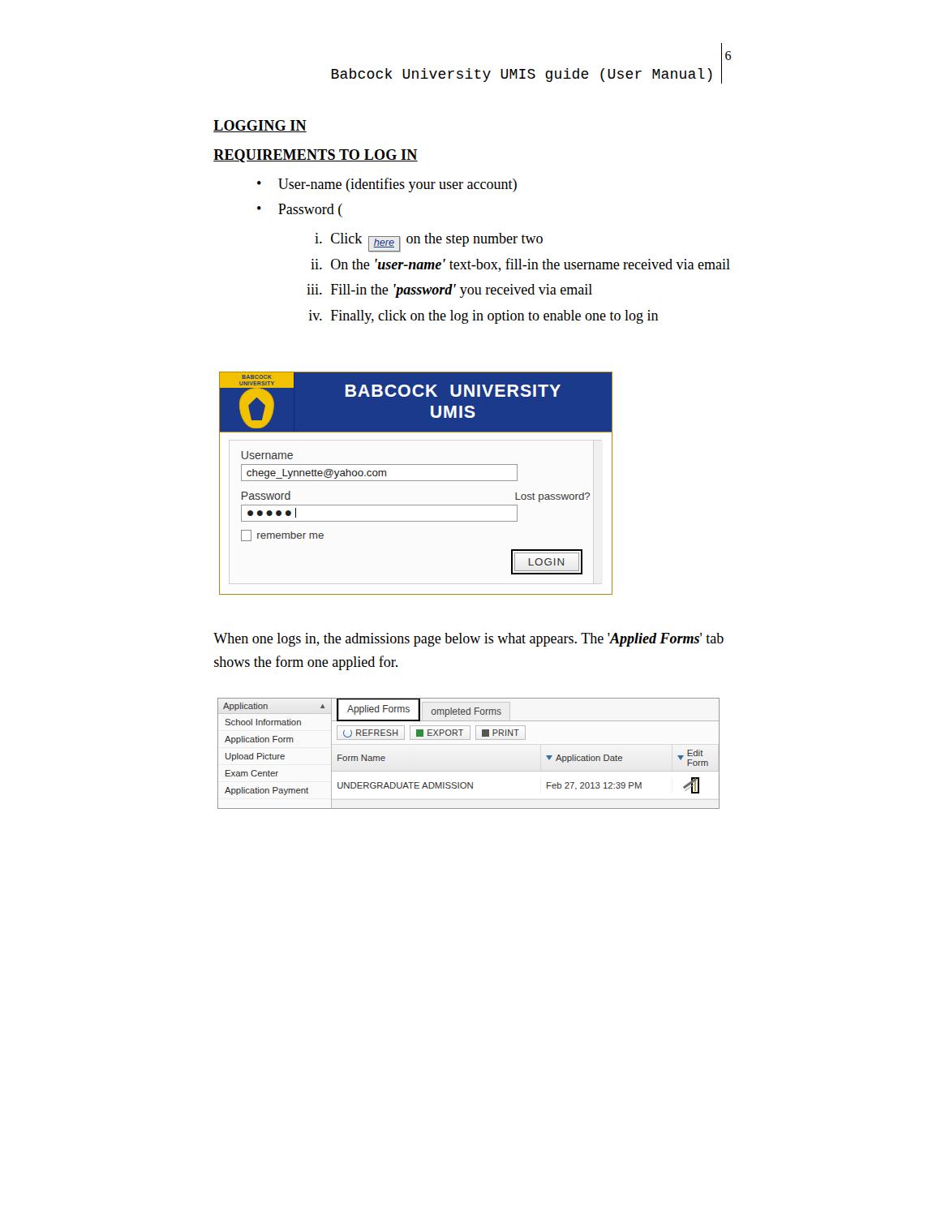6
Babcock University UMIS guide (User Manual)
LOGGING IN
REQUIREMENTS TO LOG IN
User-name (identifies your user account)
Password (
Click here on the step number two
On the 'user-name' text-box, fill-in the username received via email
Fill-in the 'password' you received via email
Finally, click on the log in option to enable one to log in
BABCOCK
UNIVERSITY
BABCOCK UNIVERSITY
UMIS
Username
chege_Lynnette@yahoo.com
Password
Lost password?
●●●●●
remember me
LOGIN
When one logs in, the admissions page below is what appears. The 'Applied Forms' tab shows the form one applied for.
Application▲
School Information
Application Form
Upload Picture
Exam Center
Application Payment
Applied Forms
ompleted Forms
REFRESH EXPORT PRINT
Form Name
Application Date
Edit Form
UNDERGRADUATE ADMISSION
Feb 27, 2013 12:39 PM